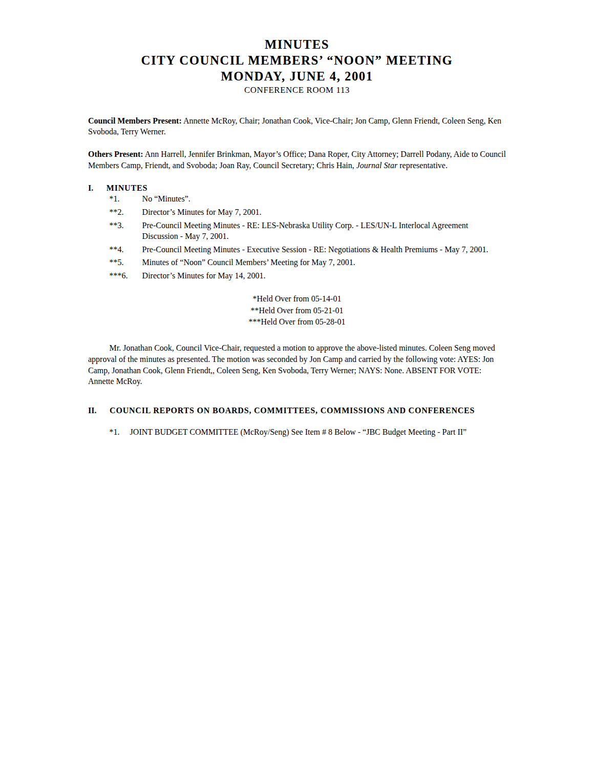MINUTESCITY COUNCIL MEMBERS’ “NOON” MEETING MONDAY, JUNE 4, 2001
CONFERENCE ROOM 113
Council Members Present: Annette McRoy, Chair; Jonathan Cook, Vice-Chair; Jon Camp, Glenn Friendt, Coleen Seng, Ken Svoboda, Terry Werner.
Others Present: Ann Harrell, Jennifer Brinkman, Mayor’s Office; Dana Roper, City Attorney; Darrell Podany, Aide to Council Members Camp, Friendt, and Svoboda; Joan Ray, Council Secretary; Chris Hain, Journal Star representative.
I. MINUTES
*1. No “Minutes”.
**2. Director’s Minutes for May 7, 2001.
**3. Pre-Council Meeting Minutes - RE: LES-Nebraska Utility Corp. - LES/UN-L Interlocal Agreement Discussion - May 7, 2001.
**4. Pre-Council Meeting Minutes - Executive Session - RE: Negotiations & Health Premiums - May 7, 2001.
**5. Minutes of “Noon” Council Members’ Meeting for May 7, 2001.
***6. Director’s Minutes for May 14, 2001.
*Held Over from 05-14-01
**Held Over from 05-21-01
***Held Over from 05-28-01
Mr. Jonathan Cook, Council Vice-Chair, requested a motion to approve the above-listed minutes. Coleen Seng moved approval of the minutes as presented. The motion was seconded by Jon Camp and carried by the following vote: AYES: Jon Camp, Jonathan Cook, Glenn Friendt,, Coleen Seng, Ken Svoboda, Terry Werner; NAYS: None. ABSENT FOR VOTE: Annette McRoy.
II. COUNCIL REPORTS ON BOARDS, COMMITTEES, COMMISSIONS AND CONFERENCES
*1. JOINT BUDGET COMMITTEE (McRoy/Seng) See Item # 8 Below - “JBC Budget Meeting - Part II”